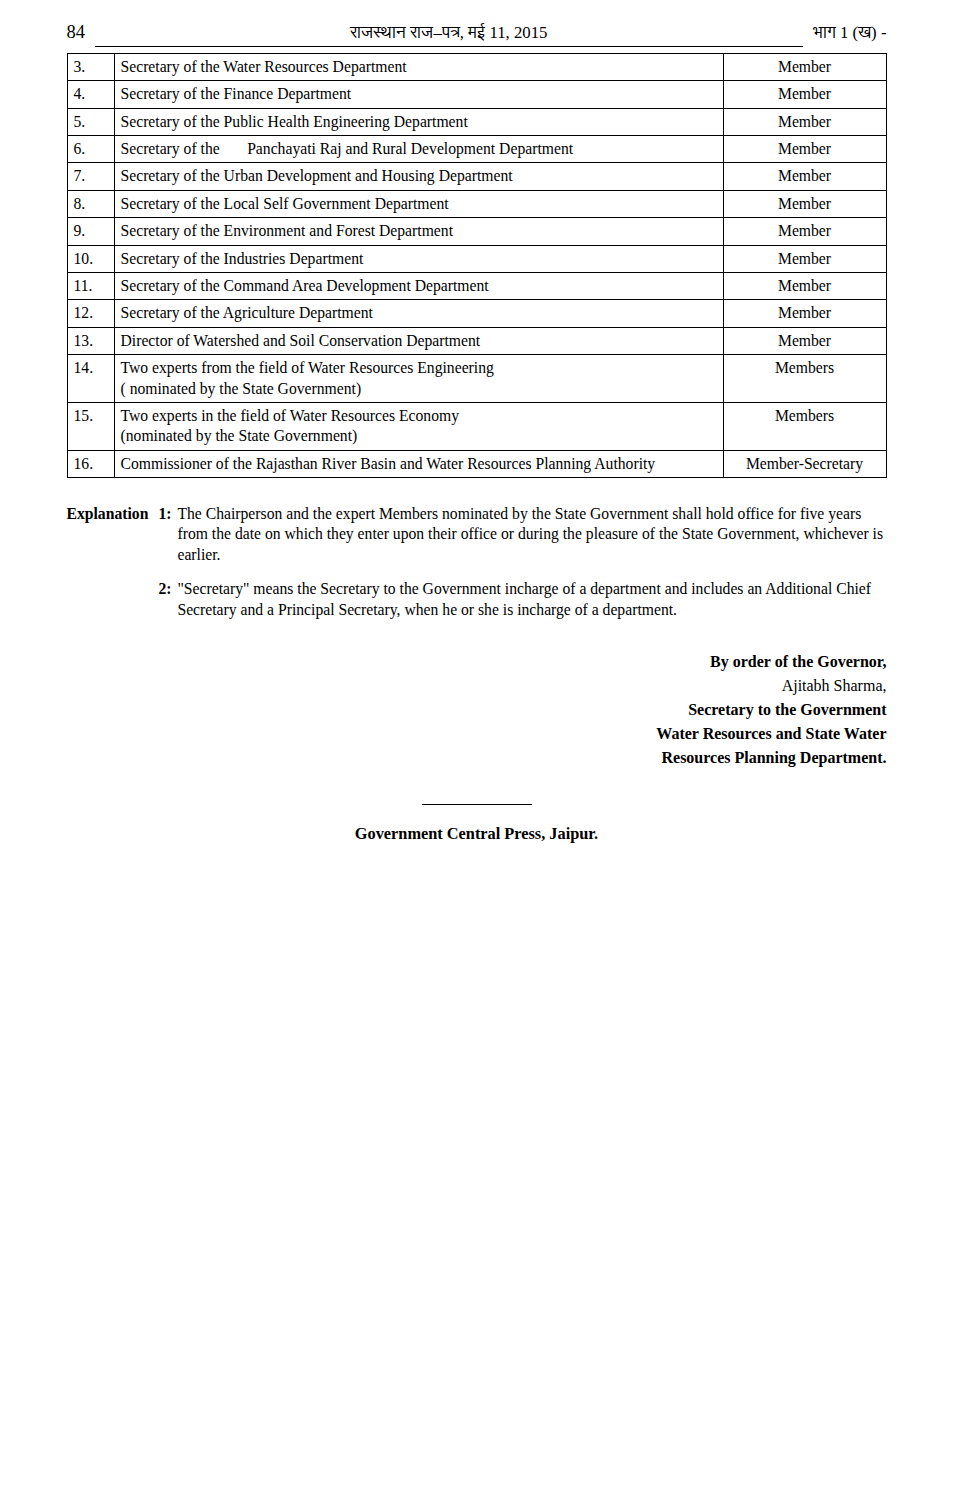84 राजस्थान राज–पत्र, मई 11, 2015 भाग 1 (ख) -
| 3. | Secretary of the Water Resources Department | Member |
| 4. | Secretary of the Finance Department | Member |
| 5. | Secretary of the Public Health Engineering Department | Member |
| 6. | Secretary of the Panchayati Raj and Rural Development Department | Member |
| 7. | Secretary of the Urban Development and Housing Department | Member |
| 8. | Secretary of the Local Self Government Department | Member |
| 9. | Secretary of the Environment and Forest Department | Member |
| 10. | Secretary of the Industries Department | Member |
| 11. | Secretary of the Command Area Development Department | Member |
| 12. | Secretary of the Agriculture Department | Member |
| 13. | Director of Watershed and Soil Conservation Department | Member |
| 14. | Two experts from the field of Water Resources Engineering ( nominated by the State Government) | Members |
| 15. | Two experts in the field of Water Resources Economy (nominated by the State Government) | Members |
| 16. | Commissioner of the Rajasthan River Basin and Water Resources Planning Authority | Member-Secretary |
Explanation 1: The Chairperson and the expert Members nominated by the State Government shall hold office for five years from the date on which they enter upon their office or during the pleasure of the State Government, whichever is earlier.
Explanation 2: "Secretary" means the Secretary to the Government incharge of a department and includes an Additional Chief Secretary and a Principal Secretary, when he or she is incharge of a department.
By order of the Governor,
Ajitabh Sharma,
Secretary to the Government
Water Resources and State Water
Resources Planning Department.
Government Central Press, Jaipur.